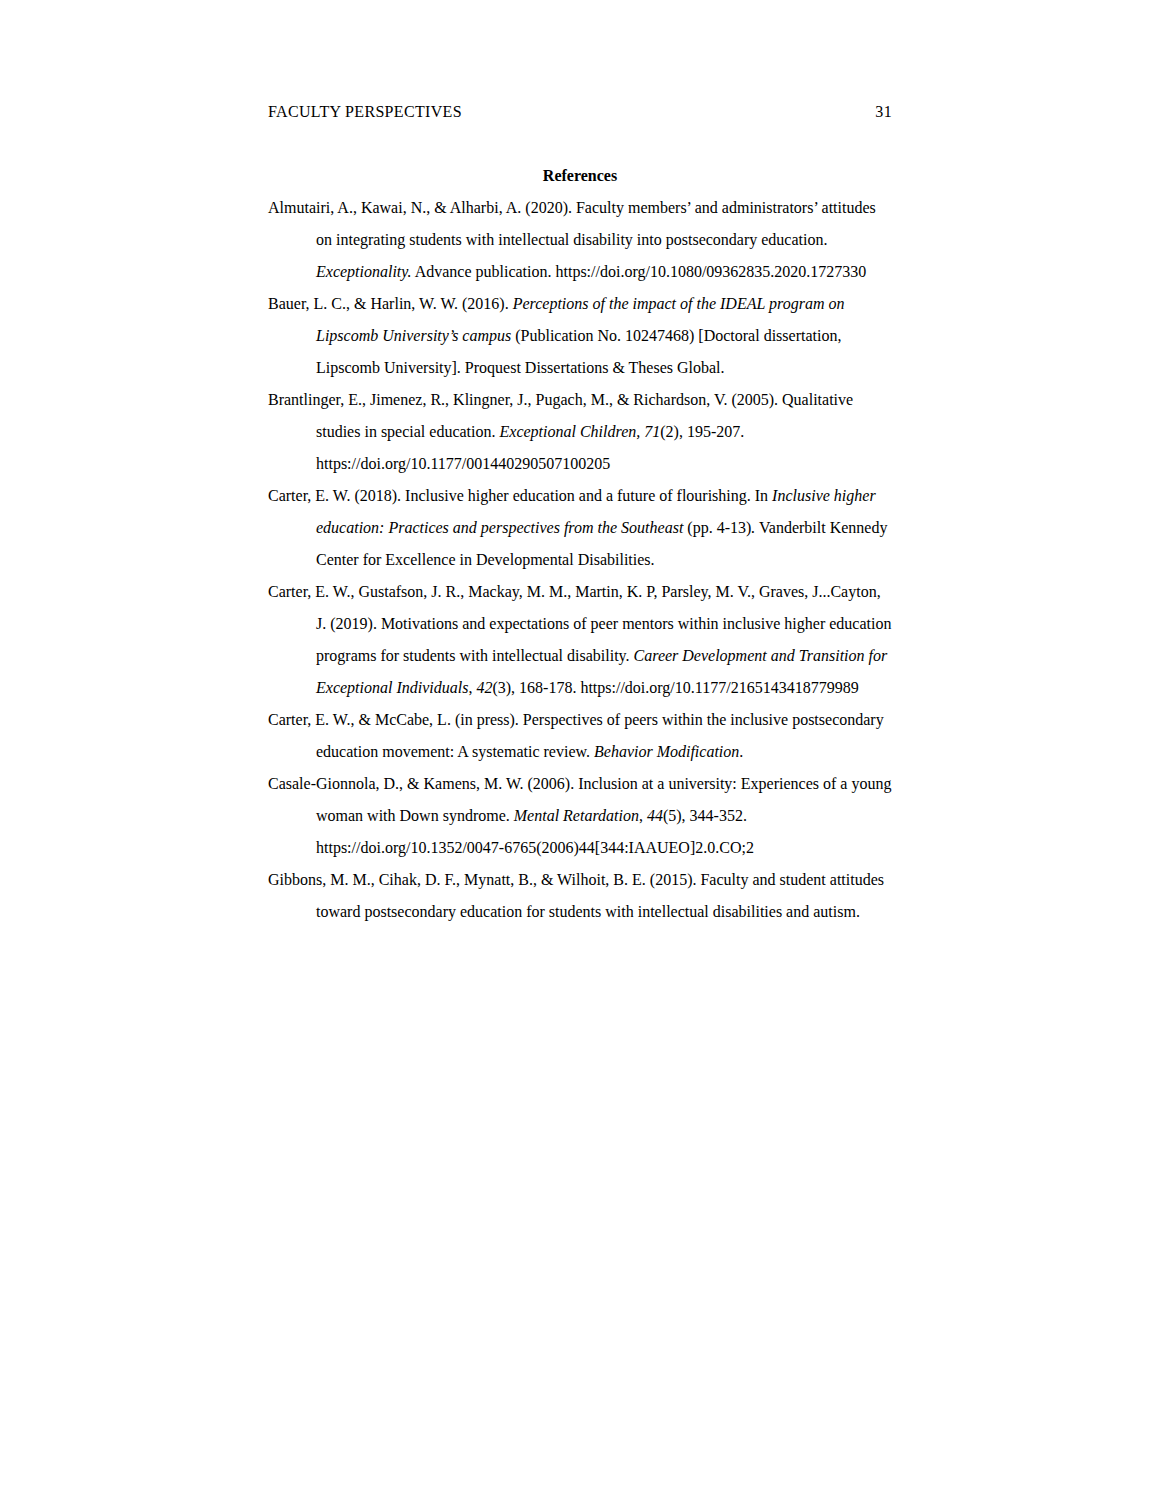Faculty Perspectives 31
References
Almutairi, A., Kawai, N., & Alharbi, A. (2020). Faculty members’ and administrators’ attitudes on integrating students with intellectual disability into postsecondary education. Exceptionality. Advance publication. https://doi.org/10.1080/09362835.2020.1727330
Bauer, L. C., & Harlin, W. W. (2016). Perceptions of the impact of the IDEAL program on Lipscomb University’s campus (Publication No. 10247468) [Doctoral dissertation, Lipscomb University]. Proquest Dissertations & Theses Global.
Brantlinger, E., Jimenez, R., Klingner, J., Pugach, M., & Richardson, V. (2005). Qualitative studies in special education. Exceptional Children, 71(2), 195-207. https://doi.org/10.1177/001440290507100205
Carter, E. W. (2018). Inclusive higher education and a future of flourishing. In Inclusive higher education: Practices and perspectives from the Southeast (pp. 4-13). Vanderbilt Kennedy Center for Excellence in Developmental Disabilities.
Carter, E. W., Gustafson, J. R., Mackay, M. M., Martin, K. P, Parsley, M. V., Graves, J...Cayton, J. (2019). Motivations and expectations of peer mentors within inclusive higher education programs for students with intellectual disability. Career Development and Transition for Exceptional Individuals, 42(3), 168-178. https://doi.org/10.1177/2165143418779989
Carter, E. W., & McCabe, L. (in press). Perspectives of peers within the inclusive postsecondary education movement: A systematic review. Behavior Modification.
Casale-Gionnola, D., & Kamens, M. W. (2006). Inclusion at a university: Experiences of a young woman with Down syndrome. Mental Retardation, 44(5), 344-352. https://doi.org/10.1352/0047-6765(2006)44[344:IAAUEO]2.0.CO;2
Gibbons, M. M., Cihak, D. F., Mynatt, B., & Wilhoit, B. E. (2015). Faculty and student attitudes toward postsecondary education for students with intellectual disabilities and autism.